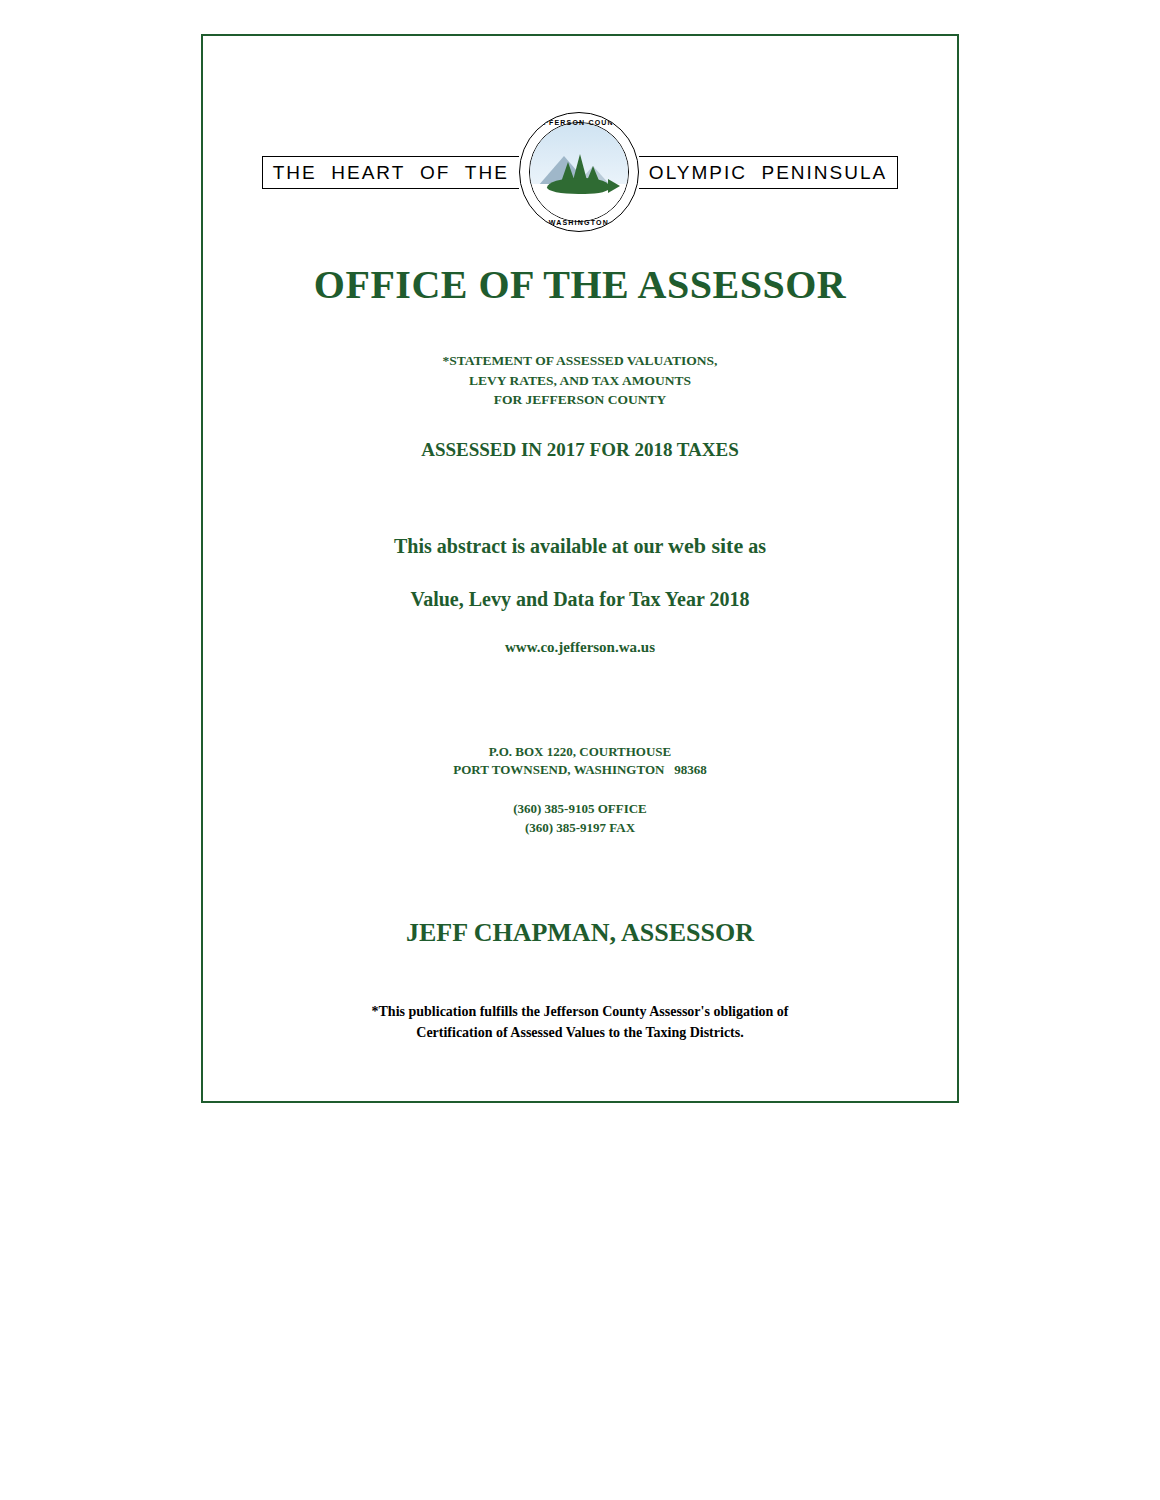THE HEART OF THE
JEFFERSON COUNTY
WASHINGTON
OLYMPIC PENINSULA
OFFICE OF THE ASSESSOR
*STATEMENT OF ASSESSED VALUATIONS,
LEVY RATES, AND TAX AMOUNTS
FOR JEFFERSON COUNTY
ASSESSED IN 2017 FOR 2018 TAXES
This abstract is available at our web site as
Value, Levy and Data for Tax Year 2018
www.co.jefferson.wa.us
P.O. BOX 1220, COURTHOUSE
PORT TOWNSEND, WASHINGTON 98368
(360) 385-9105 OFFICE
(360) 385-9197 FAX
JEFF CHAPMAN, ASSESSOR
*This publication fulfills the Jefferson County Assessor's obligation of
Certification of Assessed Values to the Taxing Districts.